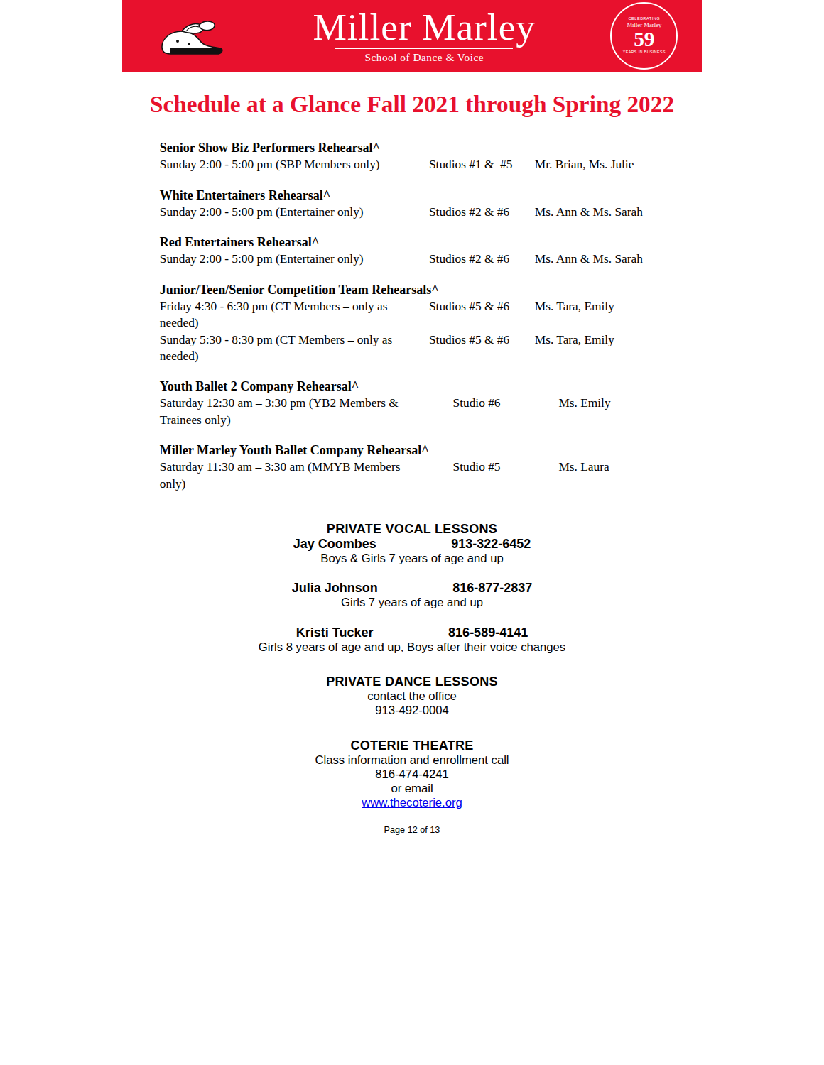Miller Marley School of Dance & Voice
Celebrating Miller Marley 59 Years in Business
Schedule at a Glance Fall 2021 through Spring 2022
Senior Show Biz Performers Rehearsal^
Sunday 2:00 - 5:00 pm (SBP Members only)
Studios #1 & #5
Mr. Brian, Ms. Julie
White Entertainers Rehearsal^
Sunday 2:00 - 5:00 pm (Entertainer only)
Studios #2 & #6
Ms. Ann & Ms. Sarah
Red Entertainers Rehearsal^
Sunday 2:00 - 5:00 pm (Entertainer only)
Studios #2 & #6
Ms. Ann & Ms. Sarah
Junior/Teen/Senior Competition Team Rehearsals^
Friday 4:30 - 6:30 pm (CT Members – only as needed)
Studios #5 & #6
Ms. Tara, Emily
Sunday 5:30 - 8:30 pm (CT Members – only as needed)
Studios #5 & #6
Ms. Tara, Emily
Youth Ballet 2 Company Rehearsal^
Saturday 12:30 am – 3:30 pm (YB2 Members & Trainees only)
Studio #6
Ms. Emily
Miller Marley Youth Ballet Company Rehearsal^
Saturday 11:30 am – 3:30 am (MMYB Members only)
Studio #5
Ms. Laura
PRIVATE VOCAL LESSONS
Jay Coombes913-322-6452
Boys & Girls 7 years of age and up
Julia Johnson816-877-2837
Girls 7 years of age and up
Kristi Tucker816-589-4141
Girls 8 years of age and up, Boys after their voice changes
PRIVATE DANCE LESSONS
contact the office
913-492-0004
COTERIE THEATRE
Class information and enrollment call
816-474-4241
or email
www.thecoterie.org
Page 12 of 13